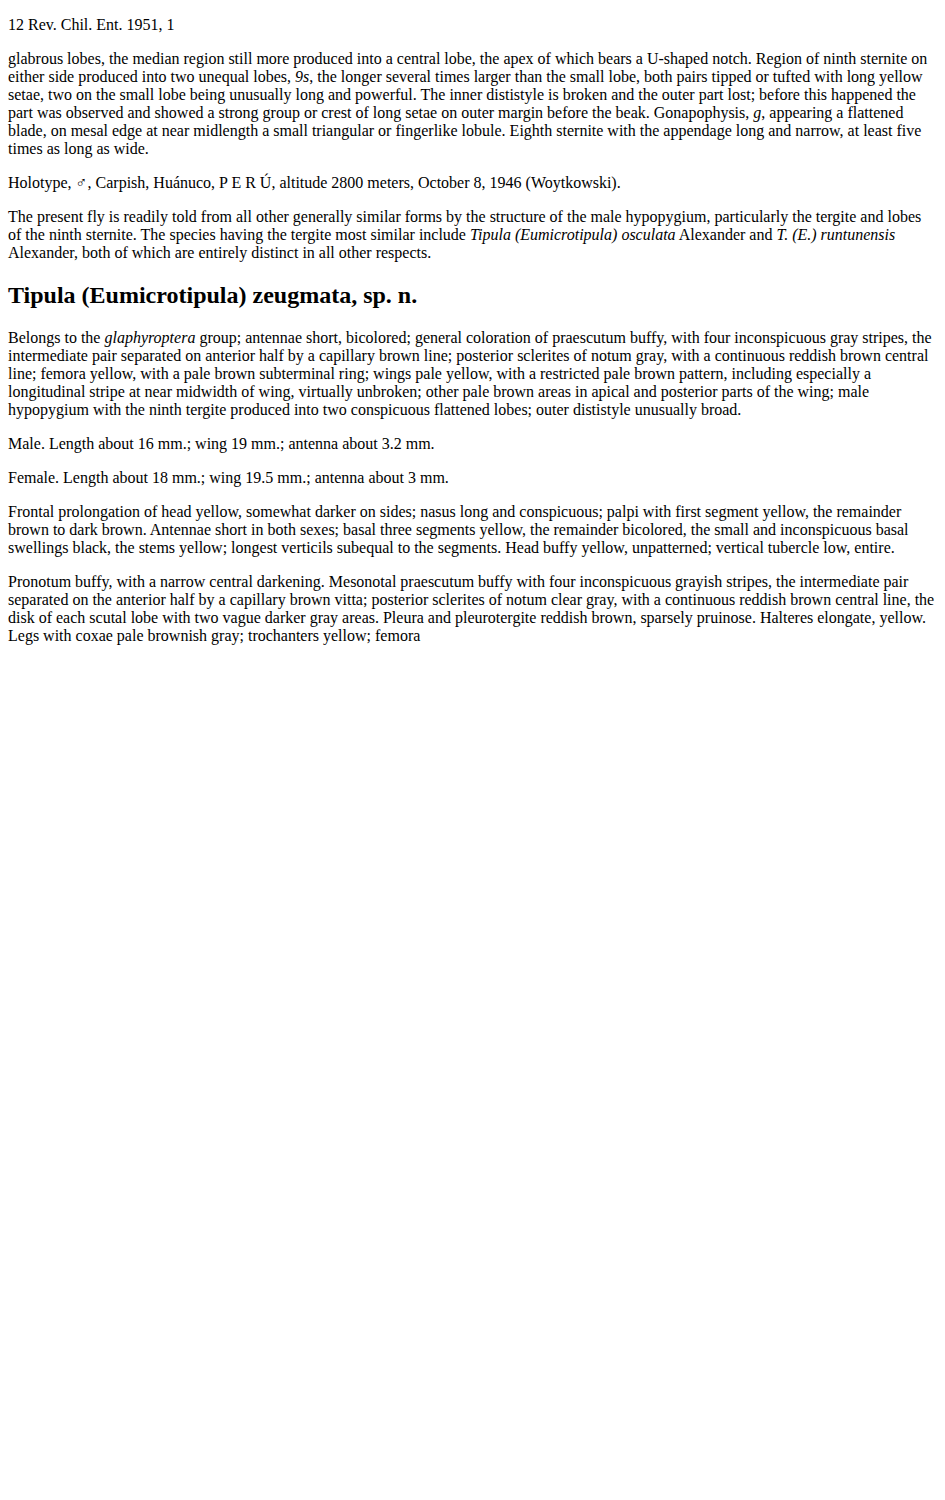12 Rev. Chil. Ent. 1951, 1
glabrous lobes, the median region still more produced into a central lobe, the apex of which bears a U-shaped notch. Region of ninth sternite on either side produced into two unequal lobes, 9s, the longer several times larger than the small lobe, both pairs tipped or tufted with long yellow setae, two on the small lobe being unusually long and powerful. The inner dististyle is broken and the outer part lost; before this happened the part was observed and showed a strong group or crest of long setae on outer margin before the beak. Gonapophysis, g, appearing a flattened blade, on mesal edge at near midlength a small triangular or fingerlike lobule. Eighth sternite with the appendage long and narrow, at least five times as long as wide.
Holotype, ♂, Carpish, Huánuco, P E R Ú, altitude 2800 meters, October 8, 1946 (Woytkowski).
The present fly is readily told from all other generally similar forms by the structure of the male hypopygium, particularly the tergite and lobes of the ninth sternite. The species having the tergite most similar include Tipula (Eumicrotipula) osculata Alexander and T. (E.) runtunensis Alexander, both of which are entirely distinct in all other respects.
Tipula (Eumicrotipula) zeugmata, sp. n.
Belongs to the glaphyroptera group; antennae short, bicolored; general coloration of praescutum buffy, with four inconspicuous gray stripes, the intermediate pair separated on anterior half by a capillary brown line; posterior sclerites of notum gray, with a continuous reddish brown central line; femora yellow, with a pale brown subterminal ring; wings pale yellow, with a restricted pale brown pattern, including especially a longitudinal stripe at near midwidth of wing, virtually unbroken; other pale brown areas in apical and posterior parts of the wing; male hypopygium with the ninth tergite produced into two conspicuous flattened lobes; outer dististyle unusually broad.
Male. Length about 16 mm.; wing 19 mm.; antenna about 3.2 mm.
Female. Length about 18 mm.; wing 19.5 mm.; antenna about 3 mm.
Frontal prolongation of head yellow, somewhat darker on sides; nasus long and conspicuous; palpi with first segment yellow, the remainder brown to dark brown. Antennae short in both sexes; basal three segments yellow, the remainder bicolored, the small and inconspicuous basal swellings black, the stems yellow; longest verticils subequal to the segments. Head buffy yellow, unpatterned; vertical tubercle low, entire.
Pronotum buffy, with a narrow central darkening. Mesonotal praescutum buffy with four inconspicuous grayish stripes, the intermediate pair separated on the anterior half by a capillary brown vitta; posterior sclerites of notum clear gray, with a continuous reddish brown central line, the disk of each scutal lobe with two vague darker gray areas. Pleura and pleurotergite reddish brown, sparsely pruinose. Halteres elongate, yellow. Legs with coxae pale brownish gray; trochanters yellow; femora